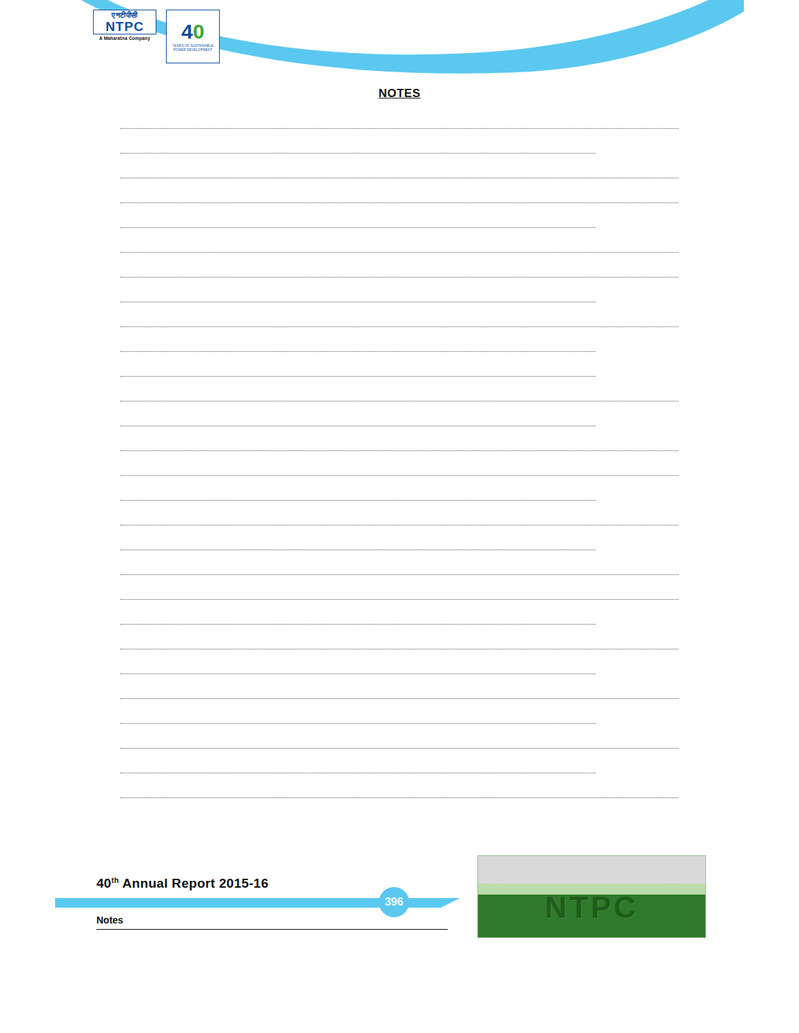एनटीपीसी
NTPC
A Maharatna Company
40
YEARS OF SUSTAINABLE POWER DEVELOPMENT
NOTES
40th Annual Report 2015-16
396
Notes
NTPC